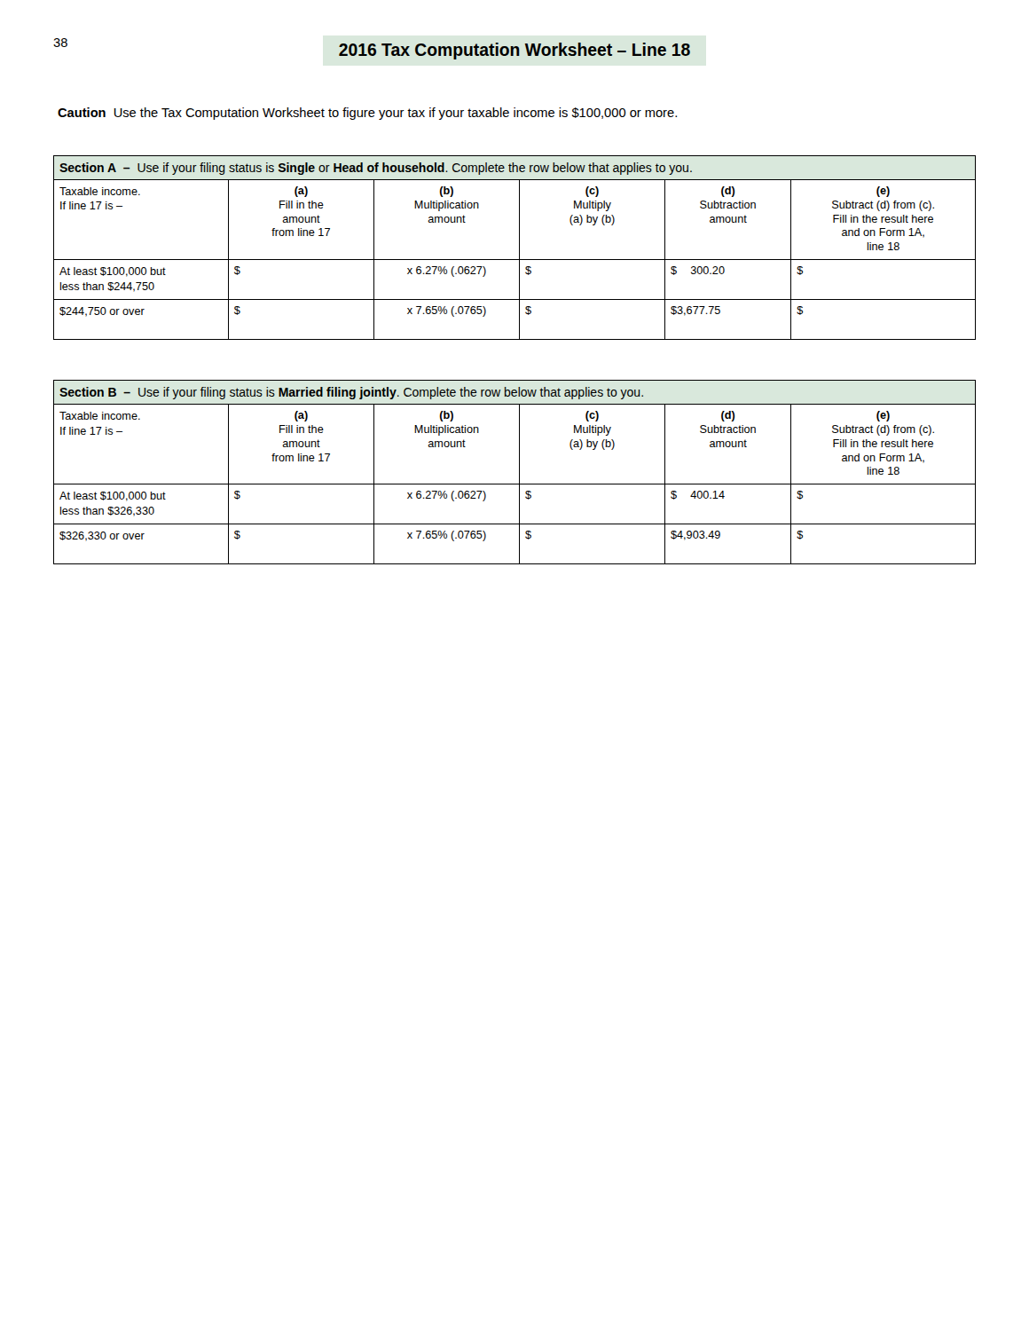38
2016 Tax Computation Worksheet – Line 18
Caution Use the Tax Computation Worksheet to figure your tax if your taxable income is $100,000 or more.
| Section A – Use if your filing status is Single or Head of household . Complete the row below that applies to you. |
| Taxable income. If line 17 is – | (a) Fill in the amount from line 17 | (b) Multiplication amount | (c) Multiply (a) by (b) | (d) Subtraction amount | (e) Subtract (d) from (c). Fill in the result here and on Form 1A, line 18 |
| At least $100,000 but less than $244,750 | $ | x 6.27% (.0627) | $ | $ 300.20 | $ |
| $244,750 or over | $ | x 7.65% (.0765) | $ | $3,677.75 | $ |
| Section B – Use if your filing status is Married filing jointly . Complete the row below that applies to you. |
| Taxable income. If line 17 is – | (a) Fill in the amount from line 17 | (b) Multiplication amount | (c) Multiply (a) by (b) | (d) Subtraction amount | (e) Subtract (d) from (c). Fill in the result here and on Form 1A, line 18 |
| At least $100,000 but less than $326,330 | $ | x 6.27% (.0627) | $ | $ 400.14 | $ |
| $326,330 or over | $ | x 7.65% (.0765) | $ | $4,903.49 | $ |